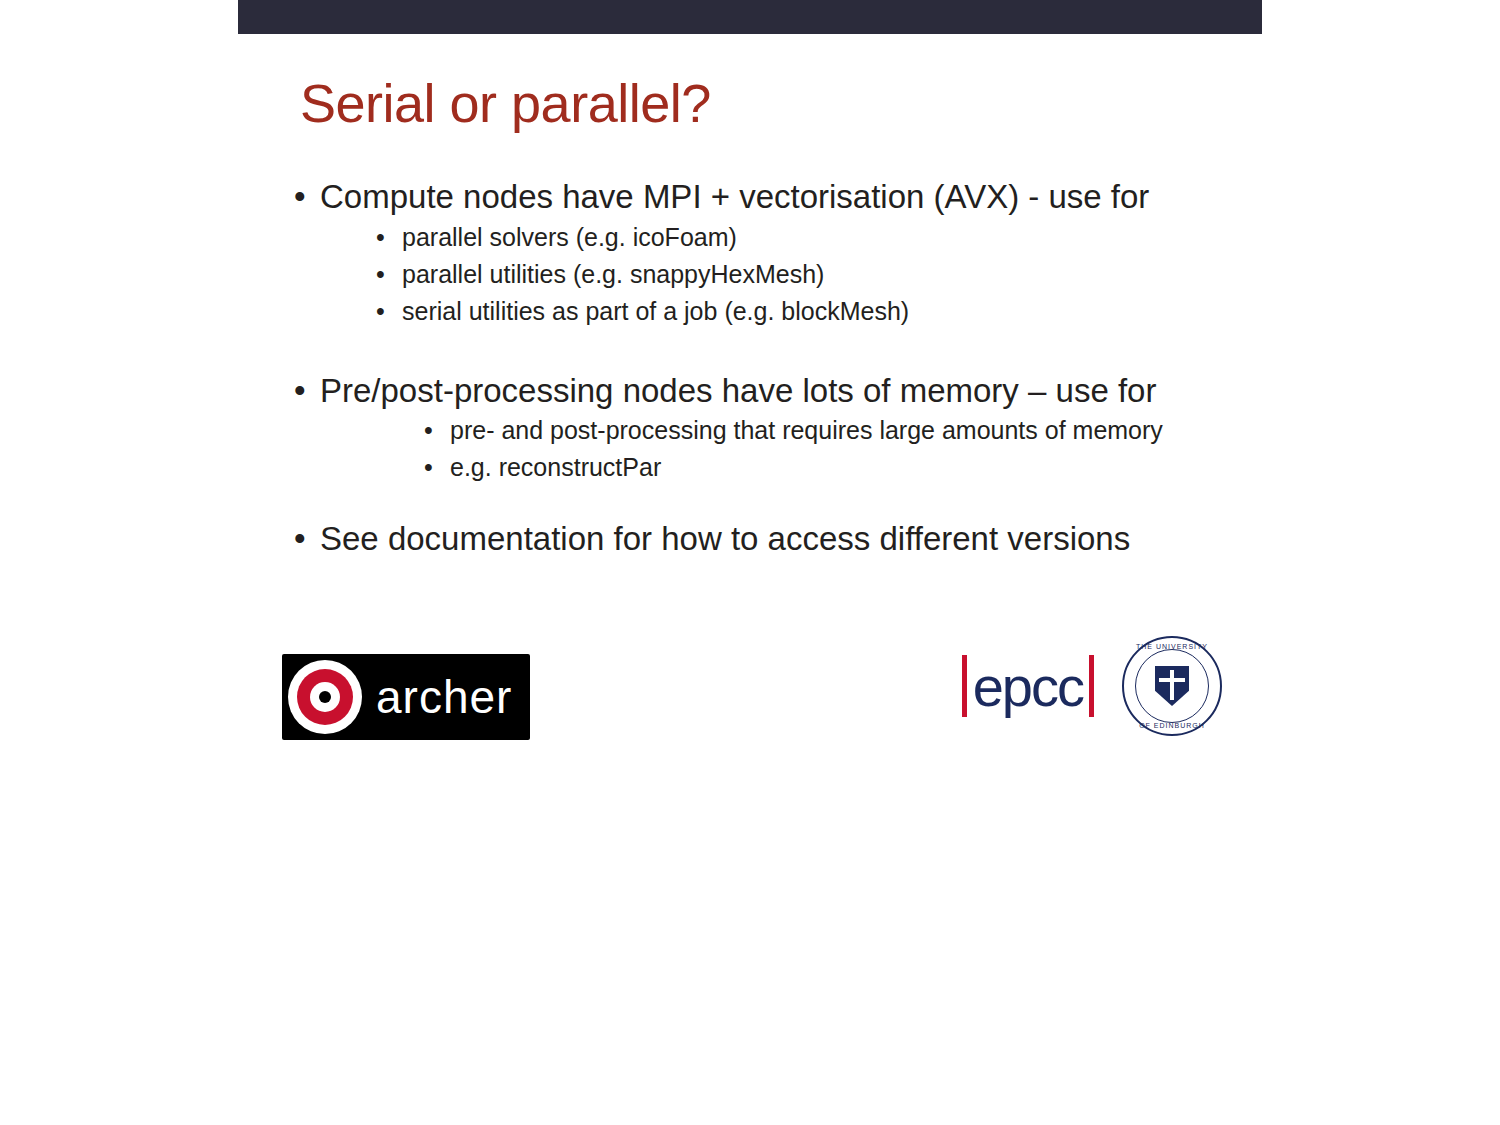Serial or parallel?
Compute nodes have MPI + vectorisation (AVX) - use for
parallel solvers (e.g. icoFoam)
parallel utilities (e.g. snappyHexMesh)
serial utilities as part of a job (e.g. blockMesh)
Pre/post-processing nodes have lots of memory – use for
pre- and post-processing that requires large amounts of memory
e.g. reconstructPar
See documentation for how to access different versions
archer
epcc
THE UNIVERSITY OF EDINBURGH